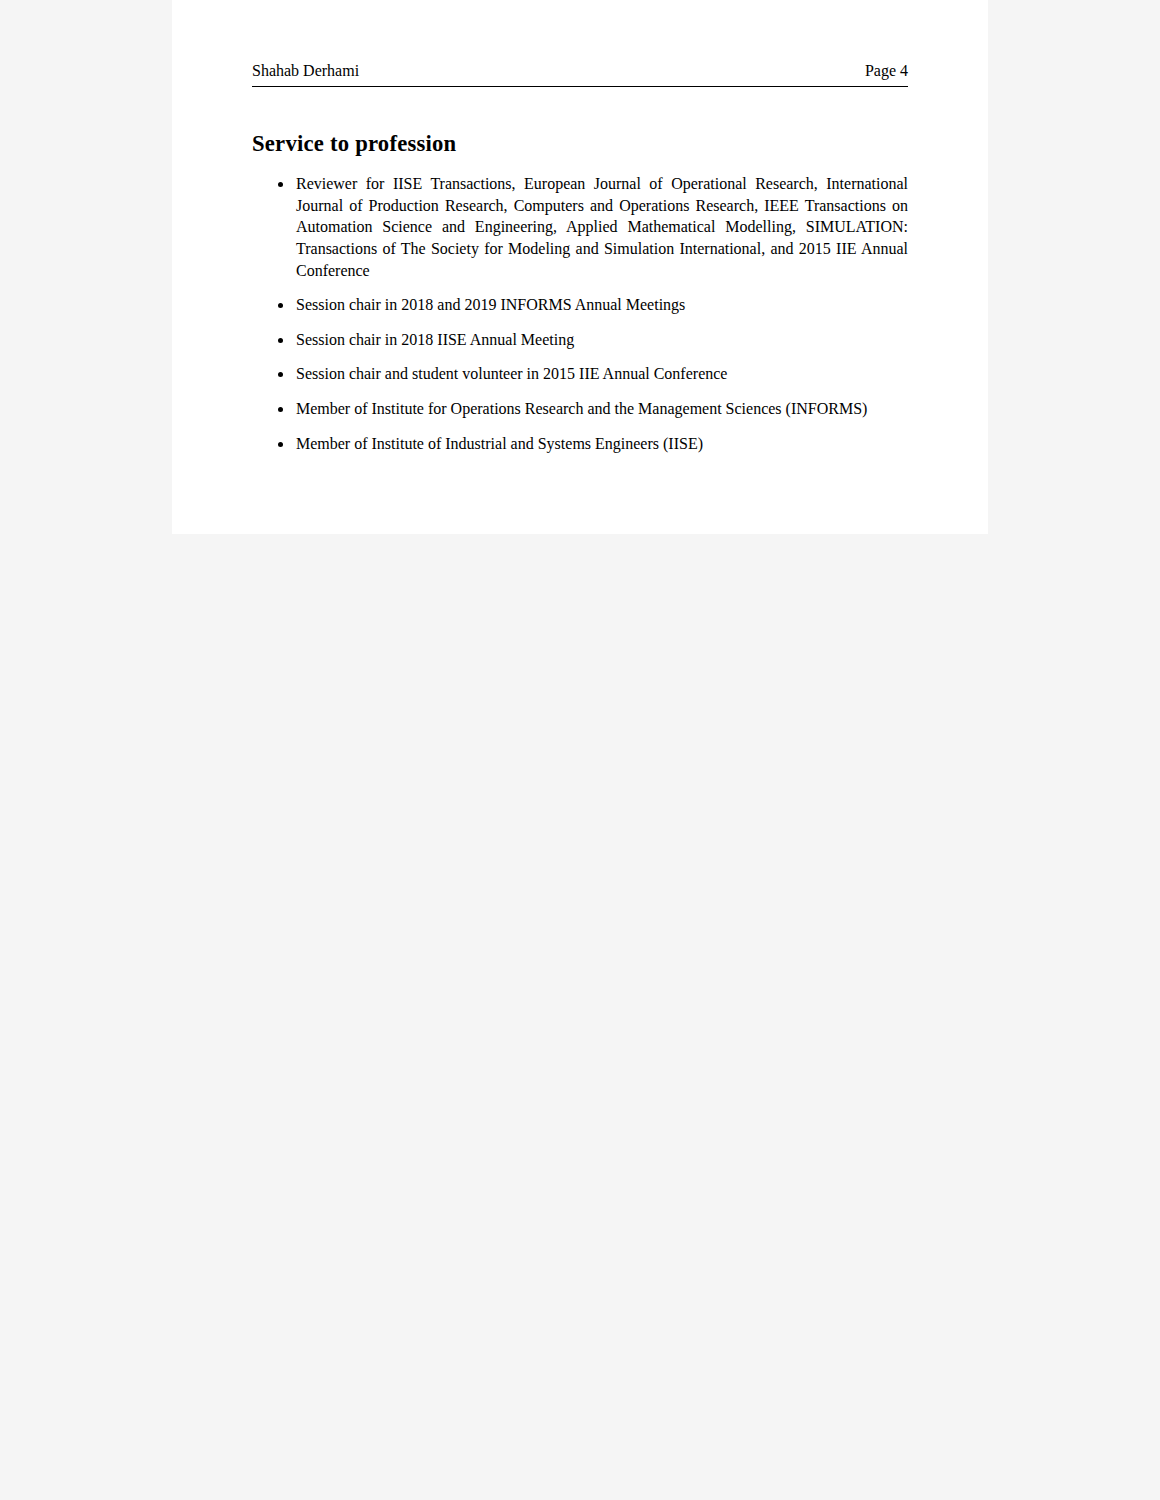Shahab Derhami Page 4
Service to profession
Reviewer for IISE Transactions, European Journal of Operational Research, International Journal of Production Research, Computers and Operations Research, IEEE Transactions on Automation Science and Engineering, Applied Mathematical Modelling, SIMULATION: Transactions of The Society for Modeling and Simulation International, and 2015 IIE Annual Conference
Session chair in 2018 and 2019 INFORMS Annual Meetings
Session chair in 2018 IISE Annual Meeting
Session chair and student volunteer in 2015 IIE Annual Conference
Member of Institute for Operations Research and the Management Sciences (INFORMS)
Member of Institute of Industrial and Systems Engineers (IISE)